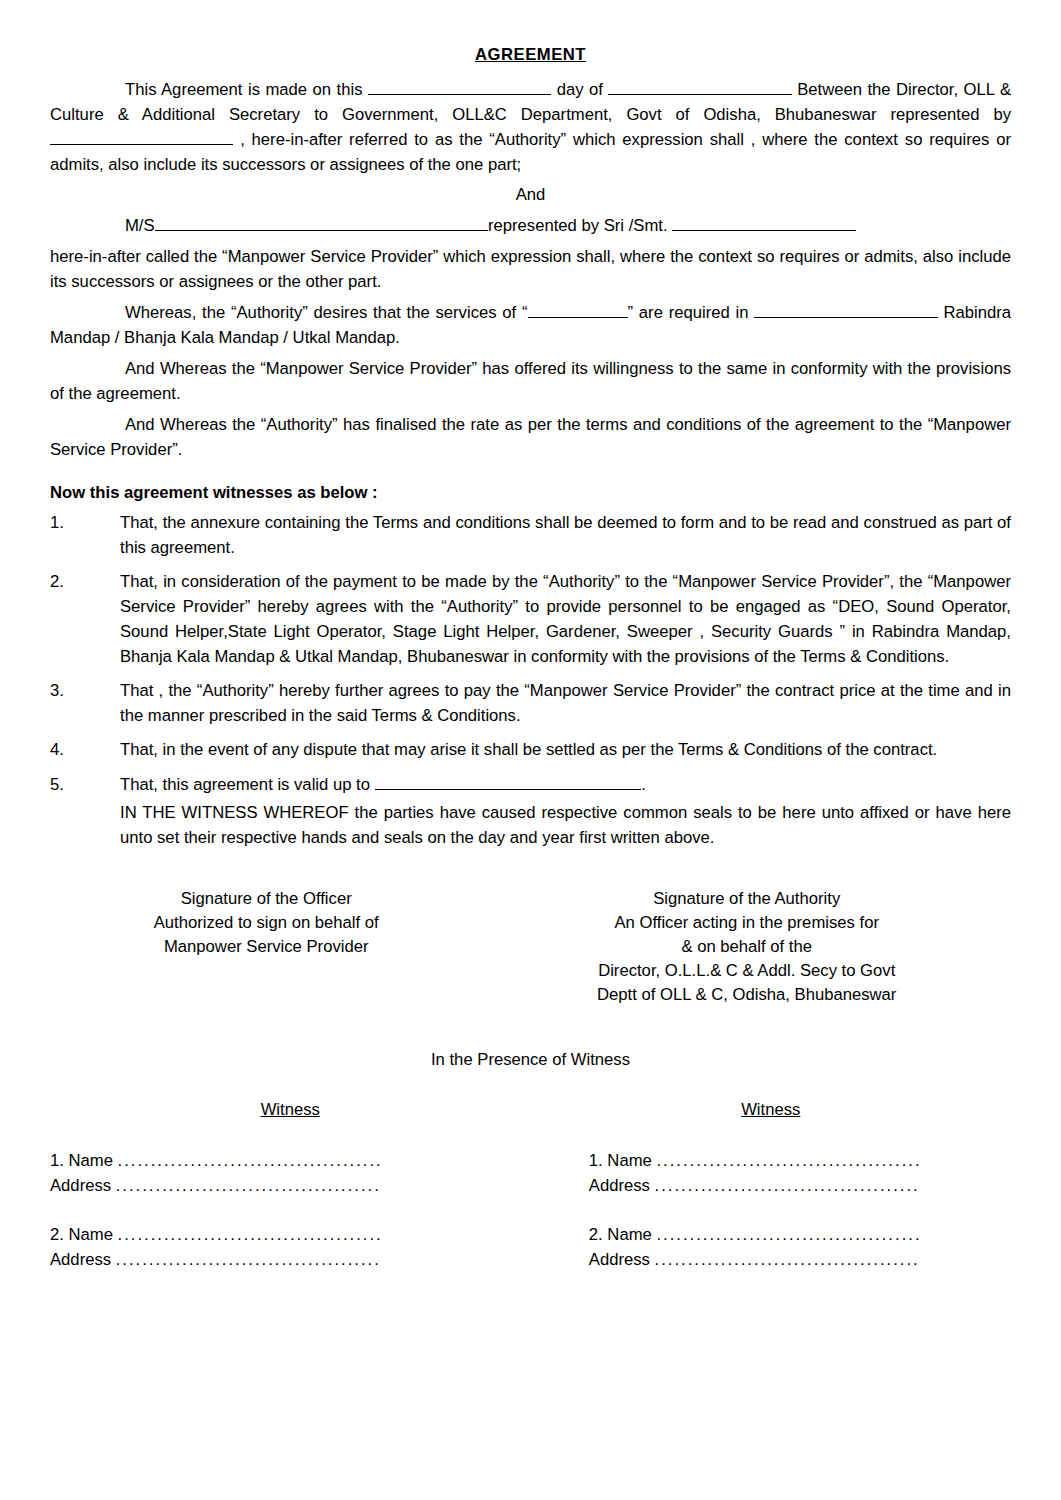AGREEMENT
This Agreement is made on this day of Between the Director, OLL & Culture & Additional Secretary to Government, OLL&C Department, Govt of Odisha, Bhubaneswar represented by , here-in-after referred to as the “Authority” which expression shall , where the context so requires or admits, also include its successors or assignees of the one part;
And
M/S represented by Sri /Smt.
here-in-after called the “Manpower Service Provider” which expression shall, where the context so requires or admits, also include its successors or assignees or the other part.
Whereas, the “Authority” desires that the services of “ ” are required in Rabindra Mandap / Bhanja Kala Mandap / Utkal Mandap.
And Whereas the “Manpower Service Provider” has offered its willingness to the same in conformity with the provisions of the agreement.
And Whereas the “Authority” has finalised the rate as per the terms and conditions of the agreement to the “Manpower Service Provider”.
Now this agreement witnesses as below :
That, the annexure containing the Terms and conditions shall be deemed to form and to be read and construed as part of this agreement.
That, in consideration of the payment to be made by the “Authority” to the “Manpower Service Provider”, the “Manpower Service Provider” hereby agrees with the “Authority” to provide personnel to be engaged as “DEO, Sound Operator, Sound Helper,State Light Operator, Stage Light Helper, Gardener, Sweeper , Security Guards ” in Rabindra Mandap, Bhanja Kala Mandap & Utkal Mandap, Bhubaneswar in conformity with the provisions of the Terms & Conditions.
That , the “Authority” hereby further agrees to pay the “Manpower Service Provider” the contract price at the time and in the manner prescribed in the said Terms & Conditions.
That, in the event of any dispute that may arise it shall be settled as per the Terms & Conditions of the contract.
That, this agreement is valid up to .
IN THE WITNESS WHEREOF the parties have caused respective common seals to be here unto affixed or have here unto set their respective hands and seals on the day and year first written above.
| Signature of the Officer Authorized to sign on behalf of Manpower Service Provider | Signature of the Authority An Officer acting in the premises for & on behalf of the Director, O.L.L.& C & Addl. Secy to Govt Deptt of OLL & C, Odisha, Bhubaneswar |
In the Presence of Witness
| Witness | Witness |
| --- | --- |
| 1. Name ........................................ Address ........................................ | 1. Name ........................................ Address ........................................ |
| 2. Name ........................................ Address ........................................ | 2. Name ........................................ Address ........................................ |